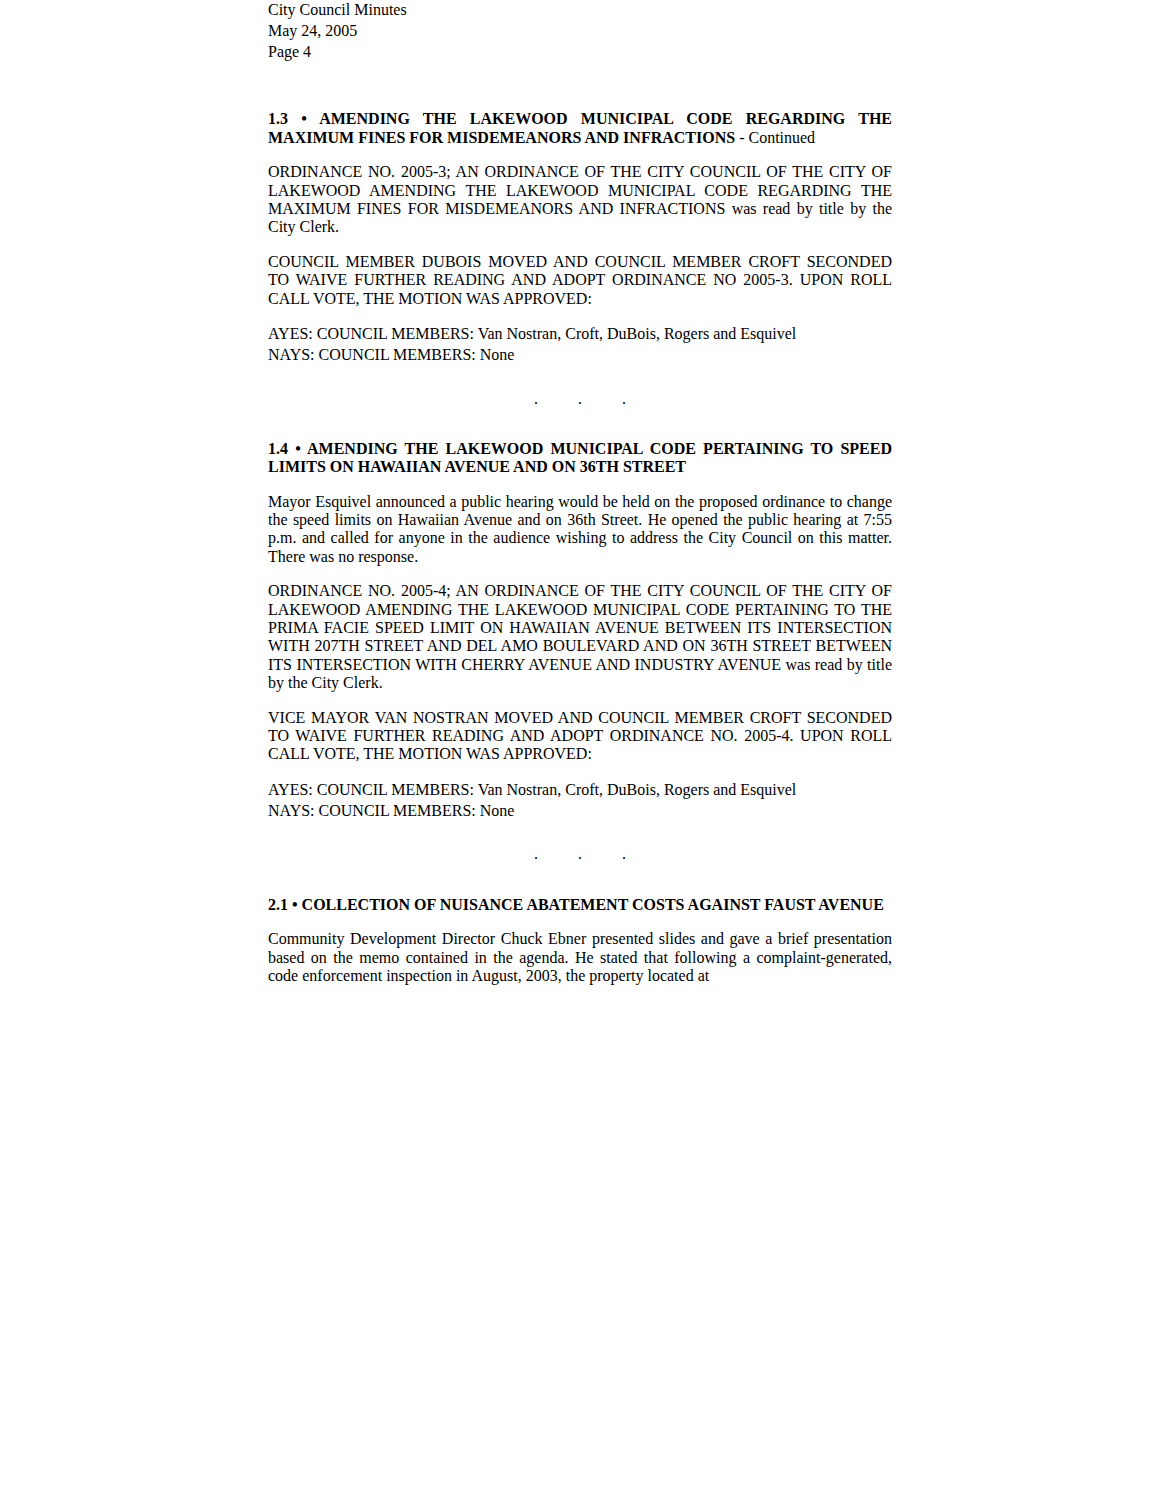City Council Minutes
May 24, 2005
Page 4
1.3 • AMENDING THE LAKEWOOD MUNICIPAL CODE REGARDING THE MAXIMUM FINES FOR MISDEMEANORS AND INFRACTIONS - Continued
ORDINANCE NO. 2005-3; AN ORDINANCE OF THE CITY COUNCIL OF THE CITY OF LAKEWOOD AMENDING THE LAKEWOOD MUNICIPAL CODE REGARDING THE MAXIMUM FINES FOR MISDEMEANORS AND INFRACTIONS was read by title by the City Clerk.
COUNCIL MEMBER DUBOIS MOVED AND COUNCIL MEMBER CROFT SECONDED TO WAIVE FURTHER READING AND ADOPT ORDINANCE NO 2005-3. UPON ROLL CALL VOTE, THE MOTION WAS APPROVED:
AYES: COUNCIL MEMBERS: Van Nostran, Croft, DuBois, Rogers and Esquivel
NAYS: COUNCIL MEMBERS: None
...
1.4 • AMENDING THE LAKEWOOD MUNICIPAL CODE PERTAINING TO SPEED LIMITS ON HAWAIIAN AVENUE AND ON 36TH STREET
Mayor Esquivel announced a public hearing would be held on the proposed ordinance to change the speed limits on Hawaiian Avenue and on 36th Street. He opened the public hearing at 7:55 p.m. and called for anyone in the audience wishing to address the City Council on this matter. There was no response.
ORDINANCE NO. 2005-4; AN ORDINANCE OF THE CITY COUNCIL OF THE CITY OF LAKEWOOD AMENDING THE LAKEWOOD MUNICIPAL CODE PERTAINING TO THE PRIMA FACIE SPEED LIMIT ON HAWAIIAN AVENUE BETWEEN ITS INTERSECTION WITH 207TH STREET AND DEL AMO BOULEVARD AND ON 36TH STREET BETWEEN ITS INTERSECTION WITH CHERRY AVENUE AND INDUSTRY AVENUE was read by title by the City Clerk.
VICE MAYOR VAN NOSTRAN MOVED AND COUNCIL MEMBER CROFT SECONDED TO WAIVE FURTHER READING AND ADOPT ORDINANCE NO. 2005-4. UPON ROLL CALL VOTE, THE MOTION WAS APPROVED:
AYES: COUNCIL MEMBERS: Van Nostran, Croft, DuBois, Rogers and Esquivel
NAYS: COUNCIL MEMBERS: None
...
2.1 • COLLECTION OF NUISANCE ABATEMENT COSTS AGAINST FAUST AVENUE
Community Development Director Chuck Ebner presented slides and gave a brief presentation based on the memo contained in the agenda. He stated that following a complaint-generated, code enforcement inspection in August, 2003, the property located at